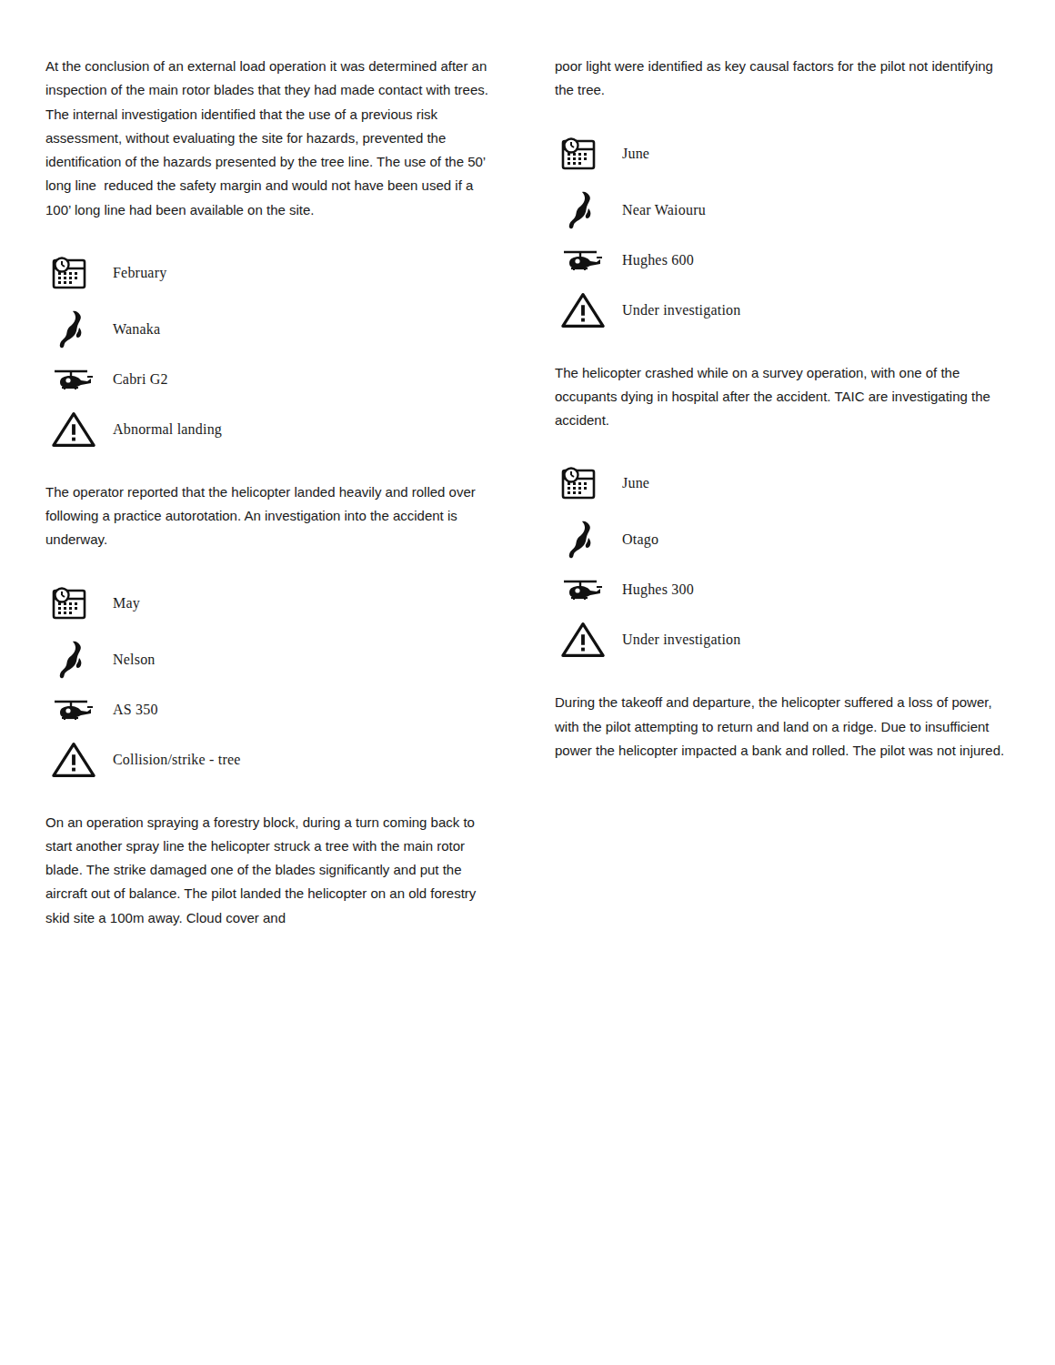At the conclusion of an external load operation it was determined after an inspection of the main rotor blades that they had made contact with trees. The internal investigation identified that the use of a previous risk assessment, without evaluating the site for hazards, prevented the identification of the hazards presented by the tree line. The use of the 50’ long line reduced the safety margin and would not have been used if a 100’ long line had been available on the site.
February
Wanaka
Cabri G2
Abnormal landing
The operator reported that the helicopter landed heavily and rolled over following a practice autorotation. An investigation into the accident is underway.
May
Nelson
AS 350
Collision/strike - tree
On an operation spraying a forestry block, during a turn coming back to start another spray line the helicopter struck a tree with the main rotor blade. The strike damaged one of the blades significantly and put the aircraft out of balance. The pilot landed the helicopter on an old forestry skid site a 100m away. Cloud cover and
poor light were identified as key causal factors for the pilot not identifying the tree.
June
Near Waiouru
Hughes 600
Under investigation
The helicopter crashed while on a survey operation, with one of the occupants dying in hospital after the accident. TAIC are investigating the accident.
June
Otago
Hughes 300
Under investigation
During the takeoff and departure, the helicopter suffered a loss of power, with the pilot attempting to return and land on a ridge. Due to insufficient power the helicopter impacted a bank and rolled. The pilot was not injured.